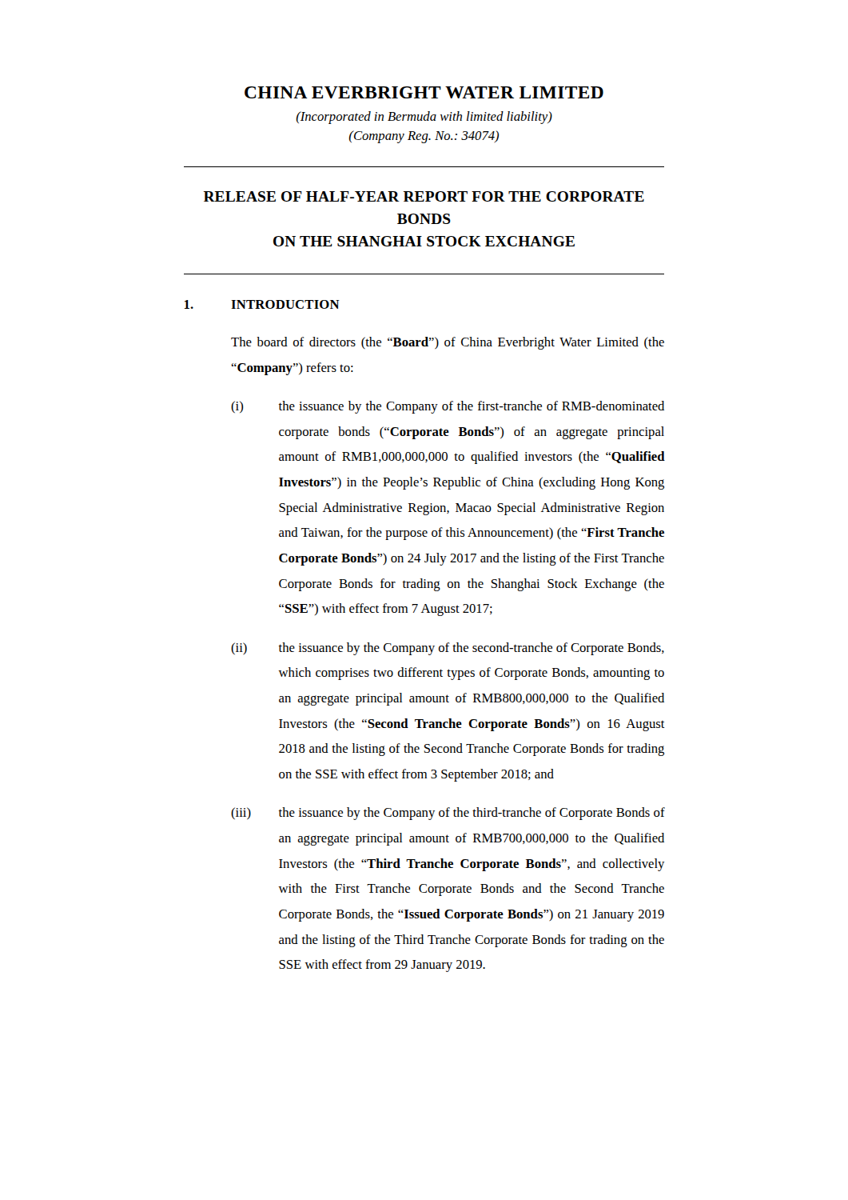CHINA EVERBRIGHT WATER LIMITED
(Incorporated in Bermuda with limited liability)
(Company Reg. No.: 34074)
RELEASE OF HALF-YEAR REPORT FOR THE CORPORATE BONDS
ON THE SHANGHAI STOCK EXCHANGE
1. INTRODUCTION
The board of directors (the “Board”) of China Everbright Water Limited (the “Company”) refers to:
(i) the issuance by the Company of the first-tranche of RMB-denominated corporate bonds (“Corporate Bonds”) of an aggregate principal amount of RMB1,000,000,000 to qualified investors (the “Qualified Investors”) in the People’s Republic of China (excluding Hong Kong Special Administrative Region, Macao Special Administrative Region and Taiwan, for the purpose of this Announcement) (the “First Tranche Corporate Bonds”) on 24 July 2017 and the listing of the First Tranche Corporate Bonds for trading on the Shanghai Stock Exchange (the “SSE”) with effect from 7 August 2017;
(ii) the issuance by the Company of the second-tranche of Corporate Bonds, which comprises two different types of Corporate Bonds, amounting to an aggregate principal amount of RMB800,000,000 to the Qualified Investors (the “Second Tranche Corporate Bonds”) on 16 August 2018 and the listing of the Second Tranche Corporate Bonds for trading on the SSE with effect from 3 September 2018; and
(iii) the issuance by the Company of the third-tranche of Corporate Bonds of an aggregate principal amount of RMB700,000,000 to the Qualified Investors (the “Third Tranche Corporate Bonds”, and collectively with the First Tranche Corporate Bonds and the Second Tranche Corporate Bonds, the “Issued Corporate Bonds”) on 21 January 2019 and the listing of the Third Tranche Corporate Bonds for trading on the SSE with effect from 29 January 2019.